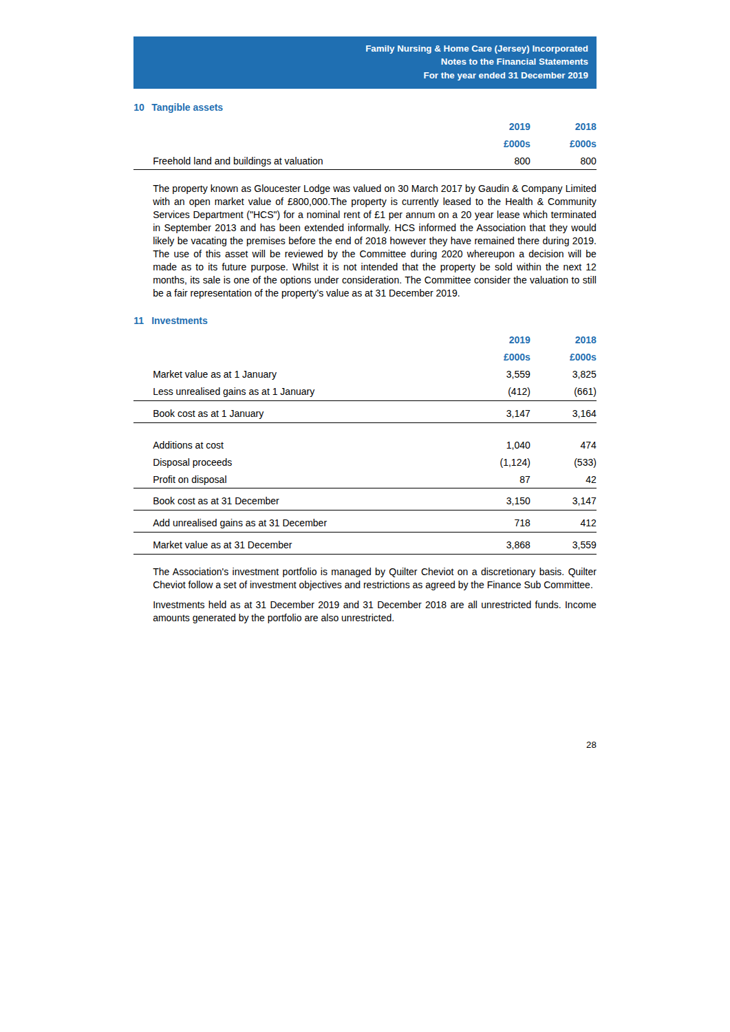Family Nursing & Home Care (Jersey) Incorporated
Notes to the Financial Statements
For the year ended 31 December 2019
10 Tangible assets
| | 2019 | 2018 |
| | £000s | £000s |
| Freehold land and buildings at valuation | 800 | 800 |
The property known as Gloucester Lodge was valued on 30 March 2017 by Gaudin & Company Limited with an open market value of £800,000.The property is currently leased to the Health & Community Services Department ("HCS") for a nominal rent of £1 per annum on a 20 year lease which terminated in September 2013 and has been extended informally. HCS informed the Association that they would likely be vacating the premises before the end of 2018 however they have remained there during 2019. The use of this asset will be reviewed by the Committee during 2020 whereupon a decision will be made as to its future purpose. Whilst it is not intended that the property be sold within the next 12 months, its sale is one of the options under consideration. The Committee consider the valuation to still be a fair representation of the property’s value as at 31 December 2019.
11 Investments
| | 2019 | 2018 |
| | £000s | £000s |
| Market value as at 1 January | 3,559 | 3,825 |
| Less unrealised gains as at 1 January | (412) | (661) |
| Book cost as at 1 January | 3,147 | 3,164 |
| Additions at cost | 1,040 | 474 |
| Disposal proceeds | (1,124) | (533) |
| Profit on disposal | 87 | 42 |
| Book cost as at 31 December | 3,150 | 3,147 |
| Add unrealised gains as at 31 December | 718 | 412 |
| Market value as at 31 December | 3,868 | 3,559 |
The Association's investment portfolio is managed by Quilter Cheviot on a discretionary basis. Quilter Cheviot follow a set of investment objectives and restrictions as agreed by the Finance Sub Committee.
Investments held as at 31 December 2019 and 31 December 2018 are all unrestricted funds. Income amounts generated by the portfolio are also unrestricted.
28